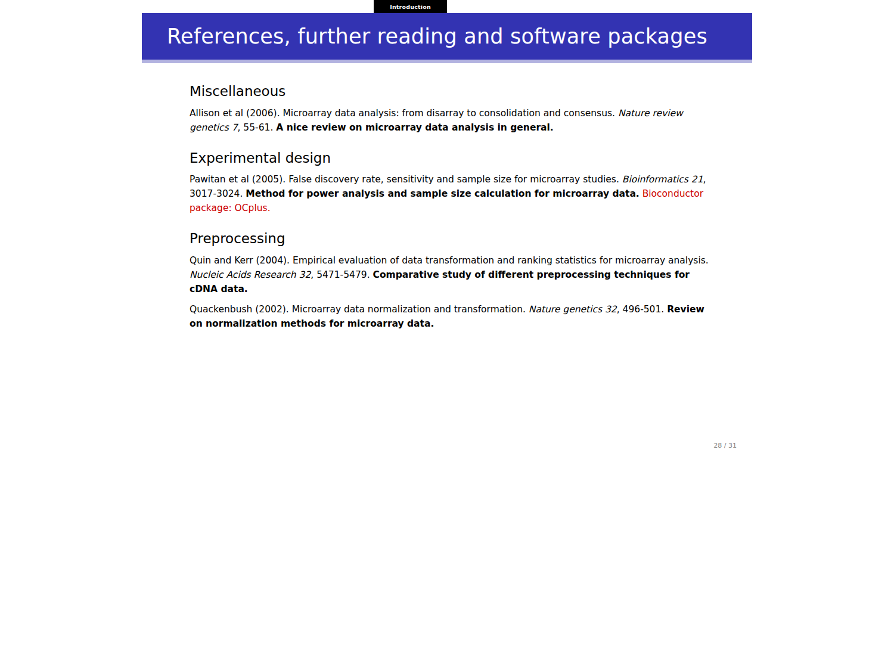Introduction
References, further reading and software packages
Miscellaneous
Allison et al (2006). Microarray data analysis: from disarray to consolidation and consensus. Nature review genetics 7, 55-61. A nice review on microarray data analysis in general.
Experimental design
Pawitan et al (2005). False discovery rate, sensitivity and sample size for microarray studies. Bioinformatics 21, 3017-3024. Method for power analysis and sample size calculation for microarray data. Bioconductor package: OCplus.
Preprocessing
Quin and Kerr (2004). Empirical evaluation of data transformation and ranking statistics for microarray analysis. Nucleic Acids Research 32, 5471-5479. Comparative study of different preprocessing techniques for cDNA data.
Quackenbush (2002). Microarray data normalization and transformation. Nature genetics 32, 496-501. Review on normalization methods for microarray data.
28 / 31